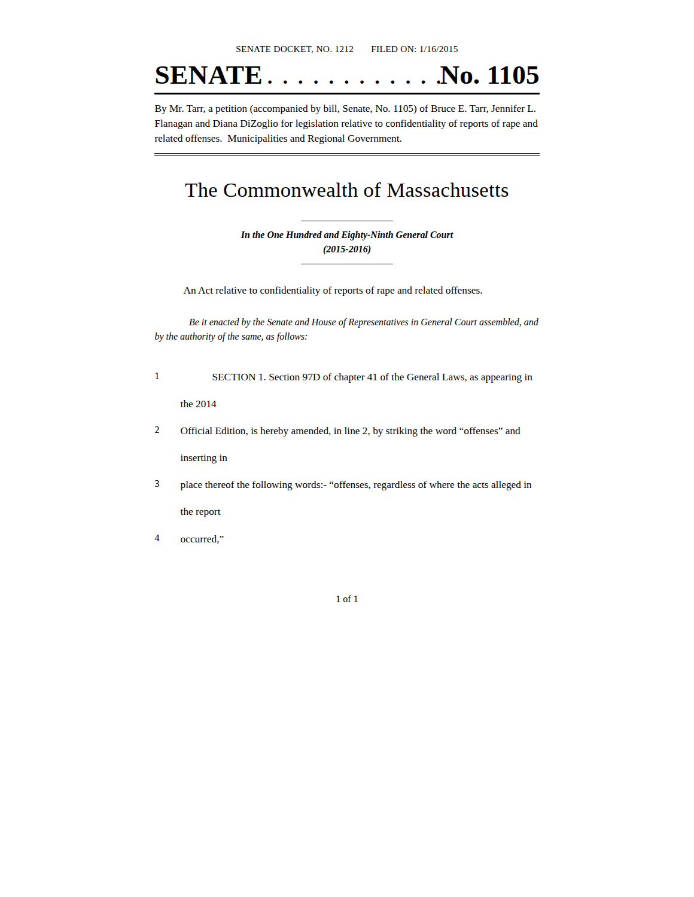SENATE DOCKET, NO. 1212 FILED ON: 1/16/2015
SENATE . . . . . . . . . . . . . . . No. 1105
By Mr. Tarr, a petition (accompanied by bill, Senate, No. 1105) of Bruce E. Tarr, Jennifer L. Flanagan and Diana DiZoglio for legislation relative to confidentiality of reports of rape and related offenses. Municipalities and Regional Government.
The Commonwealth of Massachusetts
In the One Hundred and Eighty-Ninth General Court
(2015-2016)
An Act relative to confidentiality of reports of rape and related offenses.
Be it enacted by the Senate and House of Representatives in General Court assembled, and by the authority of the same, as follows:
| 1 | SECTION 1. Section 97D of chapter 41 of the General Laws, as appearing in the 2014 |
| 2 | Official Edition, is hereby amended, in line 2, by striking the word “offenses” and inserting in |
| 3 | place thereof the following words:- “offenses, regardless of where the acts alleged in the report |
| 4 | occurred,” |
1 of 1